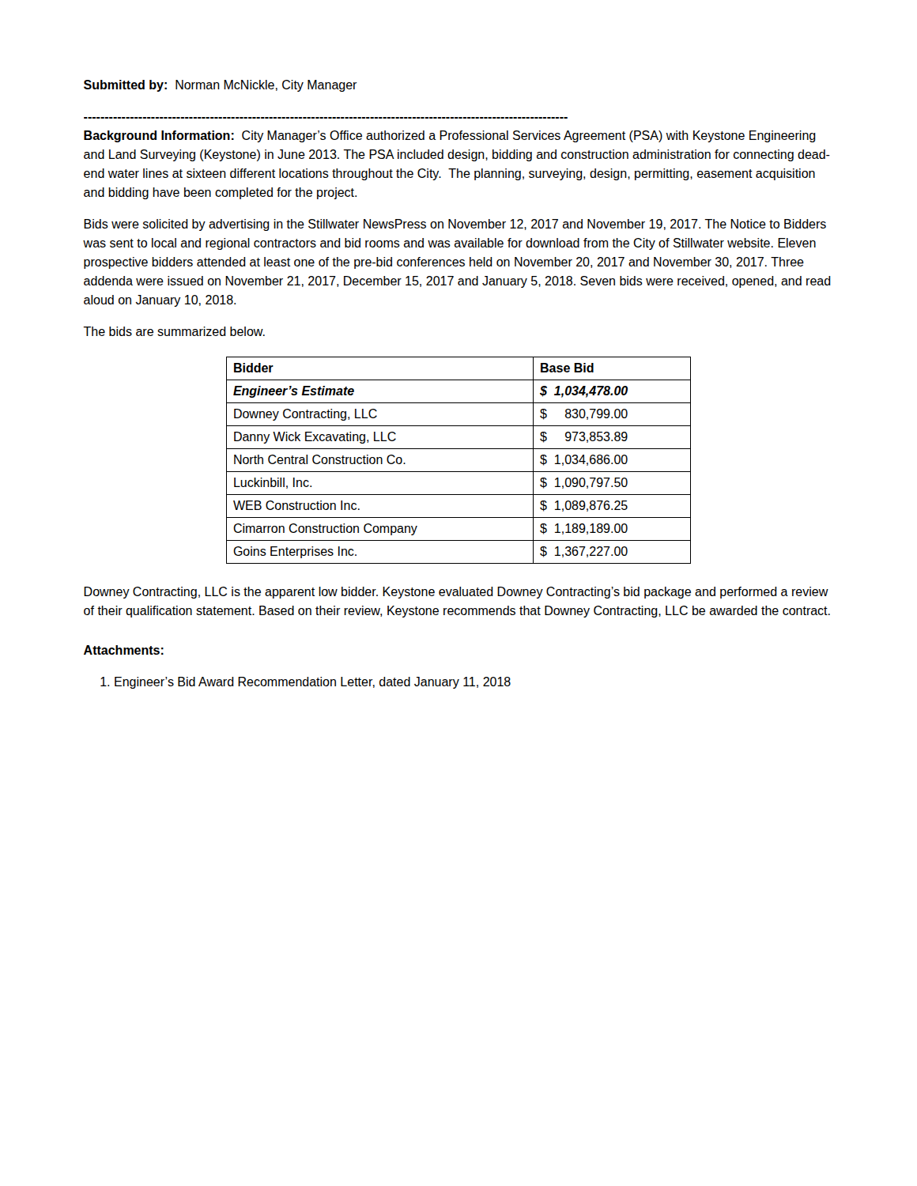Submitted by: Norman McNickle, City Manager
-------------------------------------------------------------------------------------------------------------------
Background Information: City Manager’s Office authorized a Professional Services Agreement (PSA) with Keystone Engineering and Land Surveying (Keystone) in June 2013. The PSA included design, bidding and construction administration for connecting dead-end water lines at sixteen different locations throughout the City. The planning, surveying, design, permitting, easement acquisition and bidding have been completed for the project.
Bids were solicited by advertising in the Stillwater NewsPress on November 12, 2017 and November 19, 2017. The Notice to Bidders was sent to local and regional contractors and bid rooms and was available for download from the City of Stillwater website. Eleven prospective bidders attended at least one of the pre-bid conferences held on November 20, 2017 and November 30, 2017. Three addenda were issued on November 21, 2017, December 15, 2017 and January 5, 2018. Seven bids were received, opened, and read aloud on January 10, 2018.
The bids are summarized below.
| Bidder | Base Bid |
| --- | --- |
| Engineer’s Estimate | $ 1,034,478.00 |
| Downey Contracting, LLC | $ 830,799.00 |
| Danny Wick Excavating, LLC | $ 973,853.89 |
| North Central Construction Co. | $ 1,034,686.00 |
| Luckinbill, Inc. | $ 1,090,797.50 |
| WEB Construction Inc. | $ 1,089,876.25 |
| Cimarron Construction Company | $ 1,189,189.00 |
| Goins Enterprises Inc. | $ 1,367,227.00 |
Downey Contracting, LLC is the apparent low bidder. Keystone evaluated Downey Contracting’s bid package and performed a review of their qualification statement. Based on their review, Keystone recommends that Downey Contracting, LLC be awarded the contract.
Attachments:
Engineer’s Bid Award Recommendation Letter, dated January 11, 2018